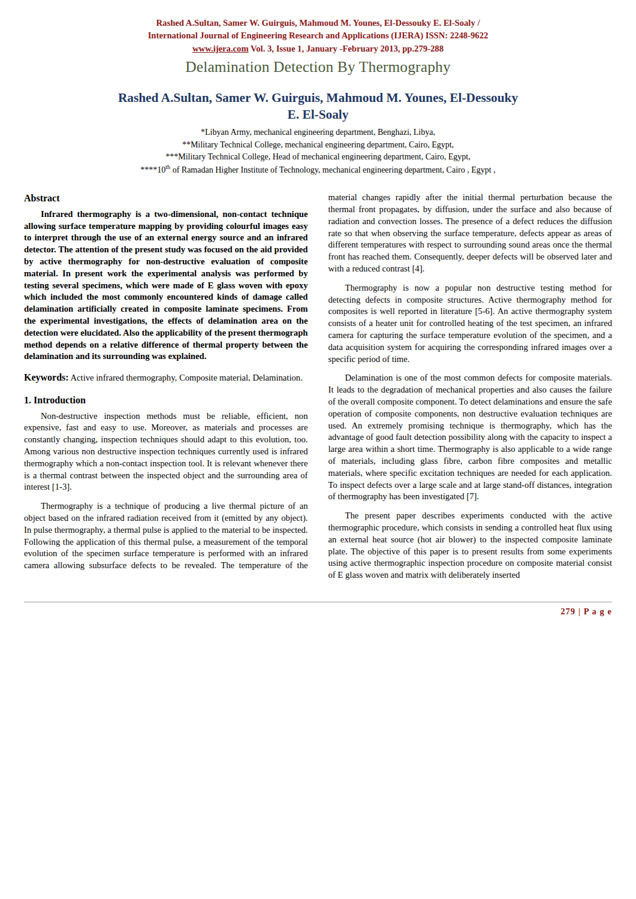Rashed A.Sultan, Samer W. Guirguis, Mahmoud M. Younes, El-Dessouky E. El-Soaly /
International Journal of Engineering Research and Applications (IJERA) ISSN: 2248-9622
www.ijera.com Vol. 3, Issue 1, January -February 2013, pp.279-288
Delamination Detection By Thermography
Rashed A.Sultan, Samer W. Guirguis, Mahmoud M. Younes, El-Dessouky
E. El-Soaly
*Libyan Army, mechanical engineering department, Benghazi, Libya,
**Military Technical College, mechanical engineering department, Cairo, Egypt,
***Military Technical College, Head of mechanical engineering department, Cairo, Egypt,
****10th of Ramadan Higher Institute of Technology, mechanical engineering department, Cairo , Egypt ,
Abstract
Infrared thermography is a two-dimensional, non-contact technique allowing surface temperature mapping by providing colourful images easy to interpret through the use of an external energy source and an infrared detector. The attention of the present study was focused on the aid provided by active thermography for non-destructive evaluation of composite material. In present work the experimental analysis was performed by testing several specimens, which were made of E glass woven with epoxy which included the most commonly encountered kinds of damage called delamination artificially created in composite laminate specimens. From the experimental investigations, the effects of delamination area on the detection were elucidated. Also the applicability of the present thermograph method depends on a relative difference of thermal property between the delamination and its surrounding was explained.
Keywords: Active infrared thermography, Composite material, Delamination.
1. Introduction
Non-destructive inspection methods must be reliable, efficient, non expensive, fast and easy to use. Moreover, as materials and processes are constantly changing, inspection techniques should adapt to this evolution, too. Among various non destructive inspection techniques currently used is infrared thermography which a non-contact inspection tool. It is relevant whenever there is a thermal contrast between the inspected object and the surrounding area of interest [1-3].
Thermography is a technique of producing a live thermal picture of an object based on the infrared radiation received from it (emitted by any object). In pulse thermography, a thermal pulse is applied to the material to be inspected. Following the application of this thermal pulse, a measurement of the temporal evolution of the specimen surface temperature is performed with an infrared camera allowing subsurface defects to be revealed. The temperature of the material changes rapidly after the initial thermal perturbation because the thermal front propagates, by diffusion, under the surface and also because of radiation and convection losses. The presence of a defect reduces the diffusion rate so that when observing the surface temperature, defects appear as areas of different temperatures with respect to surrounding sound areas once the thermal front has reached them. Consequently, deeper defects will be observed later and with a reduced contrast [4].
Thermography is now a popular non destructive testing method for detecting defects in composite structures. Active thermography method for composites is well reported in literature [5-6]. An active thermography system consists of a heater unit for controlled heating of the test specimen, an infrared camera for capturing the surface temperature evolution of the specimen, and a data acquisition system for acquiring the corresponding infrared images over a specific period of time.
Delamination is one of the most common defects for composite materials. It leads to the degradation of mechanical properties and also causes the failure of the overall composite component. To detect delaminations and ensure the safe operation of composite components, non destructive evaluation techniques are used. An extremely promising technique is thermography, which has the advantage of good fault detection possibility along with the capacity to inspect a large area within a short time. Thermography is also applicable to a wide range of materials, including glass fibre, carbon fibre composites and metallic materials, where specific excitation techniques are needed for each application. To inspect defects over a large scale and at large stand-off distances, integration of thermography has been investigated [7].
The present paper describes experiments conducted with the active thermographic procedure, which consists in sending a controlled heat flux using an external heat source (hot air blower) to the inspected composite laminate plate. The objective of this paper is to present results from some experiments using active thermographic inspection procedure on composite material consist of E glass woven and matrix with deliberately inserted
279 | P a g e